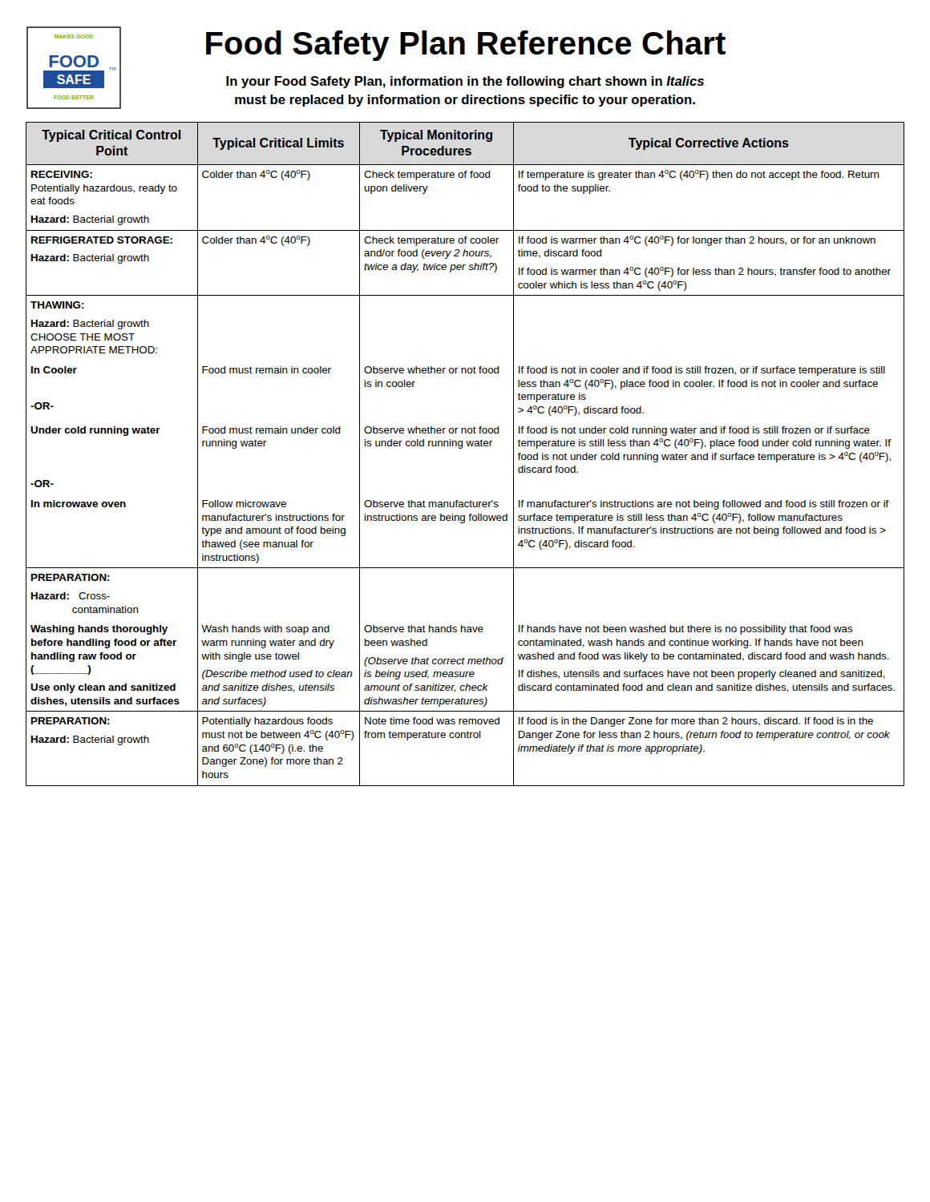MAKES GOOD FOOD SAFE FOOD BETTER TM
Food Safety Plan Reference Chart
In your Food Safety Plan, information in the following chart shown in Italics
must be replaced by information or directions specific to your operation.
| Typical Critical Control Point | Typical Critical Limits | Typical Monitoring Procedures | Typical Corrective Actions |
| --- | --- | --- | --- |
| RECEIVING: Potentially hazardous, ready to eat foods Hazard: Bacterial growth | Colder than 4 o C (40 o F) | Check temperature of food upon delivery | If temperature is greater than 4 o C (40 o F) then do not accept the food. Return food to the supplier. |
| REFRIGERATED STORAGE: Hazard: Bacterial growth | Colder than 4 o C (40 o F) | Check temperature of cooler and/or food ( every 2 hours, twice a day, twice per shift? ) | If food is warmer than 4 o C (40 o F) for longer than 2 hours, or for an unknown time, discard food If food is warmer than 4 o C (40 o F) for less than 2 hours, transfer food to another cooler which is less than 4 o C (40 o F) |
| THAWING: Hazard: Bacterial growth CHOOSE THE MOST APPROPRIATE METHOD: | | | |
| In Cooler -OR- | Food must remain in cooler | Observe whether or not food is in cooler | If food is not in cooler and if food is still frozen, or if surface temperature is still less than 4 o C (40 o F), place food in cooler. If food is not in cooler and surface temperature is > 4 o C (40 o F), discard food. |
| Under cold running water -OR- | Food must remain under cold running water | Observe whether or not food is under cold running water | If food is not under cold running water and if food is still frozen or if surface temperature is still less than 4 o C (40 o F), place food under cold running water. If food is not under cold running water and if surface temperature is > 4 o C (40 o F), discard food. |
| In microwave oven | Follow microwave manufacturer's instructions for type and amount of food being thawed (see manual for instructions) | Observe that manufacturer's instructions are being followed | If manufacturer's instructions are not being followed and food is still frozen or if surface temperature is still less than 4 o C (40 o F), follow manufactures instructions. If manufacturer's instructions are not being followed and food is > 4 o C (40 o F), discard food. |
| PREPARATION: Hazard: Cross- contamination | | | |
| Washing hands thoroughly before handling food or after handling raw food or (_________) Use only clean and sanitized dishes, utensils and surfaces | Wash hands with soap and warm running water and dry with single use towel (Describe method used to clean and sanitize dishes, utensils and surfaces) | Observe that hands have been washed (Observe that correct method is being used, measure amount of sanitizer, check dishwasher temperatures) | If hands have not been washed but there is no possibility that food was contaminated, wash hands and continue working. If hands have not been washed and food was likely to be contaminated, discard food and wash hands. If dishes, utensils and surfaces have not been properly cleaned and sanitized, discard contaminated food and clean and sanitize dishes, utensils and surfaces. |
| PREPARATION: Hazard: Bacterial growth | Potentially hazardous foods must not be between 4 o C (40 o F) and 60 o C (140 o F) (i.e. the Danger Zone) for more than 2 hours | Note time food was removed from temperature control | If food is in the Danger Zone for more than 2 hours, discard. If food is in the Danger Zone for less than 2 hours, (return food to temperature control, or cook immediately if that is more appropriate) . |